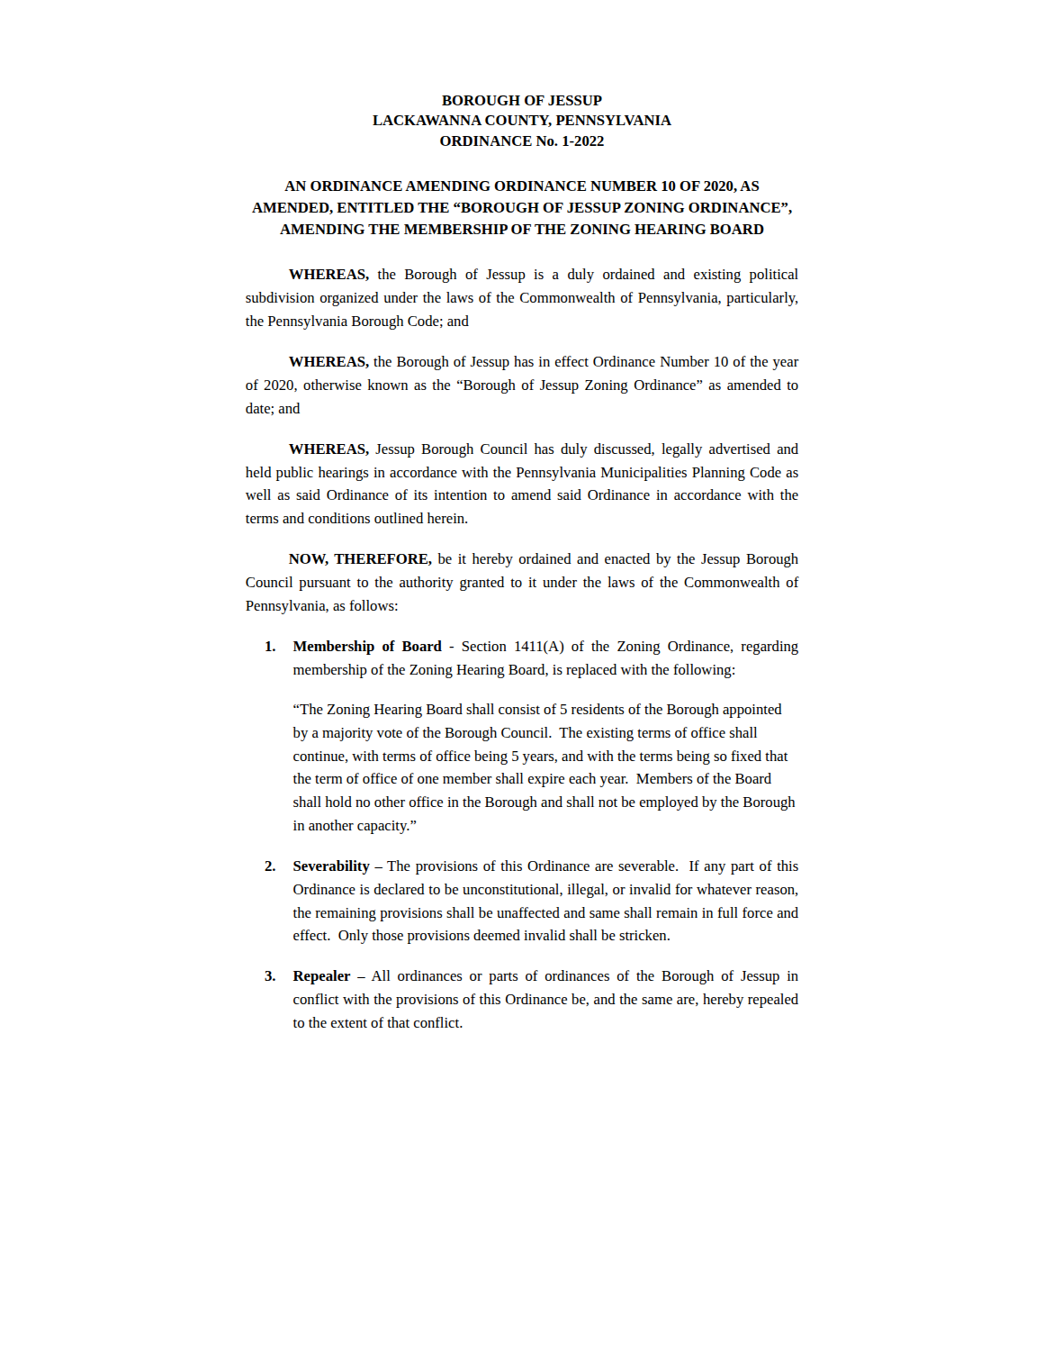BOROUGH OF JESSUP LACKAWANNA COUNTY, PENNSYLVANIA ORDINANCE No. 1-2022
AN ORDINANCE AMENDING ORDINANCE NUMBER 10 OF 2020, AS AMENDED, ENTITLED THE “BOROUGH OF JESSUP ZONING ORDINANCE”, AMENDING THE MEMBERSHIP OF THE ZONING HEARING BOARD
WHEREAS, the Borough of Jessup is a duly ordained and existing political subdivision organized under the laws of the Commonwealth of Pennsylvania, particularly, the Pennsylvania Borough Code; and
WHEREAS, the Borough of Jessup has in effect Ordinance Number 10 of the year of 2020, otherwise known as the “Borough of Jessup Zoning Ordinance” as amended to date; and
WHEREAS, Jessup Borough Council has duly discussed, legally advertised and held public hearings in accordance with the Pennsylvania Municipalities Planning Code as well as said Ordinance of its intention to amend said Ordinance in accordance with the terms and conditions outlined herein.
NOW, THEREFORE, be it hereby ordained and enacted by the Jessup Borough Council pursuant to the authority granted to it under the laws of the Commonwealth of Pennsylvania, as follows:
Membership of Board - Section 1411(A) of the Zoning Ordinance, regarding membership of the Zoning Hearing Board, is replaced with the following:
“The Zoning Hearing Board shall consist of 5 residents of the Borough appointed by a majority vote of the Borough Council. The existing terms of office shall continue, with terms of office being 5 years, and with the terms being so fixed that the term of office of one member shall expire each year. Members of the Board shall hold no other office in the Borough and shall not be employed by the Borough in another capacity.”
Severability – The provisions of this Ordinance are severable. If any part of this Ordinance is declared to be unconstitutional, illegal, or invalid for whatever reason, the remaining provisions shall be unaffected and same shall remain in full force and effect. Only those provisions deemed invalid shall be stricken.
Repealer – All ordinances or parts of ordinances of the Borough of Jessup in conflict with the provisions of this Ordinance be, and the same are, hereby repealed to the extent of that conflict.